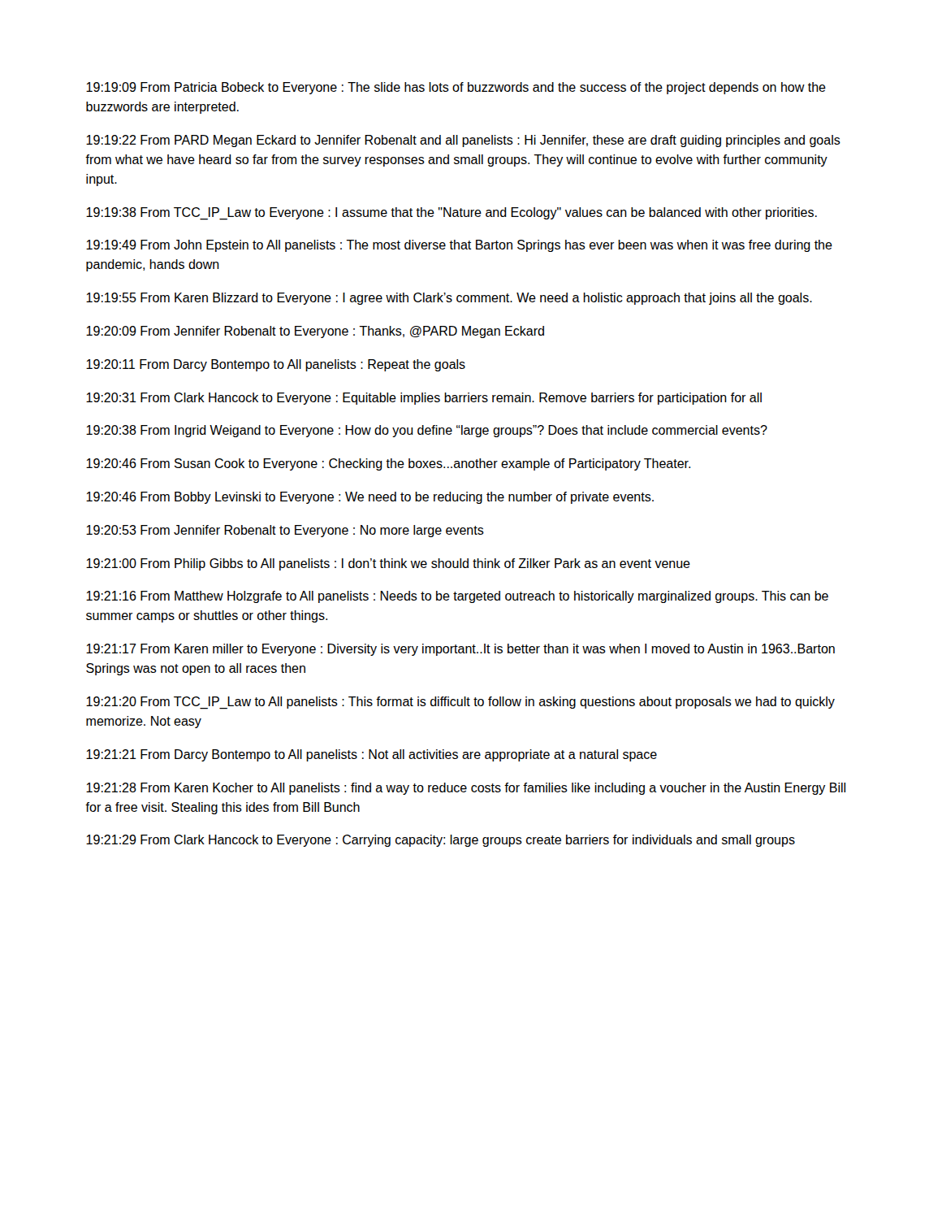19:19:09 From Patricia Bobeck to Everyone : The slide has lots of buzzwords and the success of the project depends on how the buzzwords are interpreted.
19:19:22 From PARD Megan Eckard to Jennifer Robenalt and all panelists : Hi Jennifer, these are draft guiding principles and goals from what we have heard so far from the survey responses and small groups. They will continue to evolve with further community input.
19:19:38 From TCC_IP_Law to Everyone : I assume that the "Nature and Ecology" values can be balanced with other priorities.
19:19:49 From John Epstein to All panelists : The most diverse that Barton Springs has ever been was when it was free during the pandemic, hands down
19:19:55 From Karen Blizzard to Everyone : I agree with Clark’s comment. We need a holistic approach that joins all the goals.
19:20:09 From Jennifer Robenalt to Everyone : Thanks, @PARD Megan Eckard
19:20:11 From Darcy Bontempo to All panelists : Repeat the goals
19:20:31 From Clark Hancock to Everyone : Equitable implies barriers remain. Remove barriers for participation for all
19:20:38 From Ingrid Weigand to Everyone : How do you define “large groups”? Does that include commercial events?
19:20:46 From Susan Cook to Everyone : Checking the boxes...another example of Participatory Theater.
19:20:46 From Bobby Levinski to Everyone : We need to be reducing the number of private events.
19:20:53 From Jennifer Robenalt to Everyone : No more large events
19:21:00 From Philip Gibbs to All panelists : I don’t think we should think of Zilker Park as an event venue
19:21:16 From Matthew Holzgrafe to All panelists : Needs to be targeted outreach to historically marginalized groups. This can be summer camps or shuttles or other things.
19:21:17 From Karen miller to Everyone : Diversity is very important..It is better than it was when I moved to Austin in 1963..Barton Springs was not open to all races then
19:21:20 From TCC_IP_Law to All panelists : This format is difficult to follow in asking questions about proposals we had to quickly memorize. Not easy
19:21:21 From Darcy Bontempo to All panelists : Not all activities are appropriate at a natural space
19:21:28 From Karen Kocher to All panelists : find a way to reduce costs for families like including a voucher in the Austin Energy Bill for a free visit. Stealing this ides from Bill Bunch
19:21:29 From Clark Hancock to Everyone : Carrying capacity: large groups create barriers for individuals and small groups